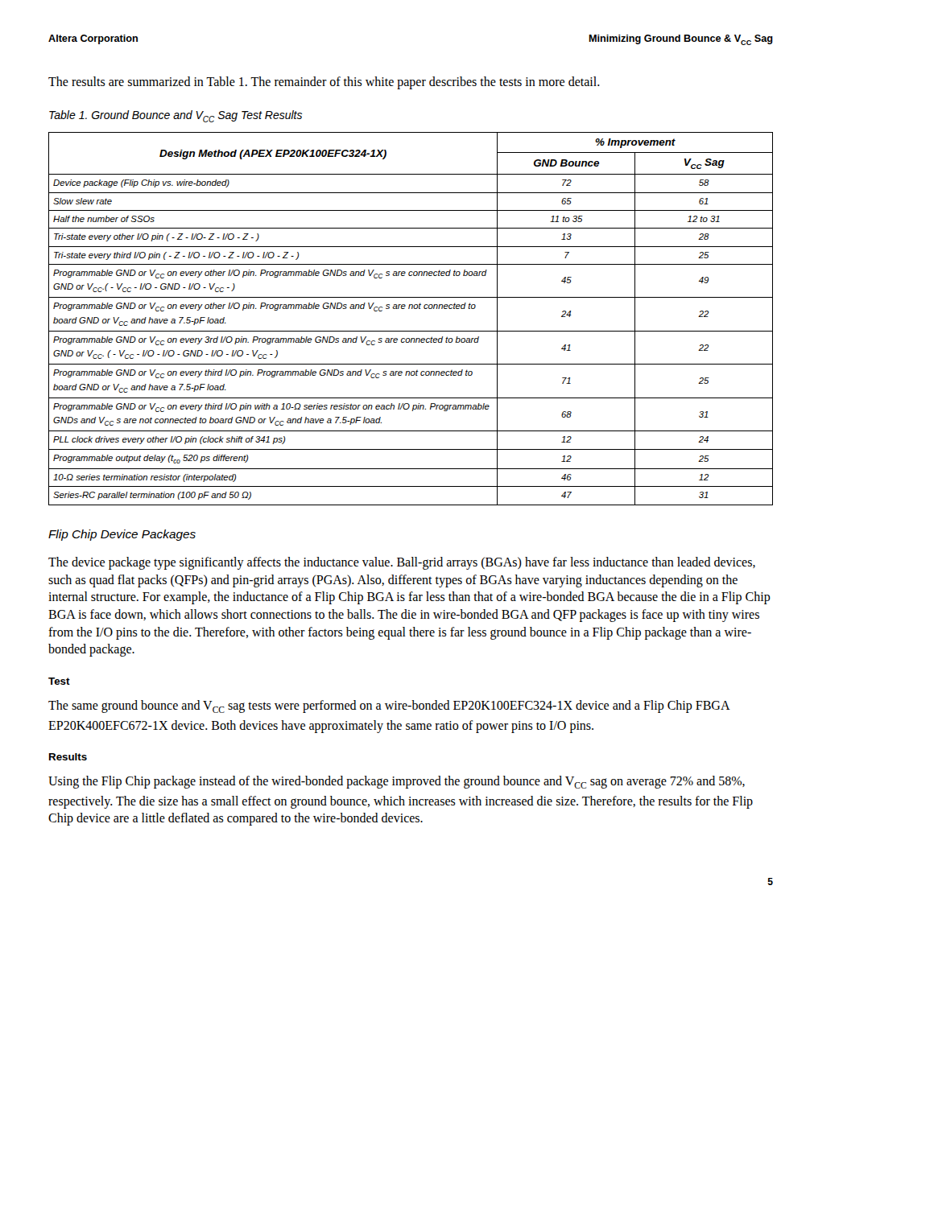Altera Corporation
Minimizing Ground Bounce & VCC Sag
The results are summarized in Table 1. The remainder of this white paper describes the tests in more detail.
Table 1. Ground Bounce and VCC Sag Test Results
| Design Method (APEX EP20K100EFC324-1X) | % Improvement |
| --- | --- |
| GND Bounce | V CC Sag |
| Device package (Flip Chip vs. wire-bonded) | 72 | 58 |
| Slow slew rate | 65 | 61 |
| Half the number of SSOs | 11 to 35 | 12 to 31 |
| Tri-state every other I/O pin ( - Z - I/O- Z - I/O - Z - ) | 13 | 28 |
| Tri-state every third I/O pin ( - Z - I/O - I/O - Z - I/O - I/O - Z - ) | 7 | 25 |
| Programmable GND or V CC on every other I/O pin. Programmable GNDs and V CC s are connected to board GND or V CC .( - V CC - I/O - GND - I/O - V CC - ) | 45 | 49 |
| Programmable GND or V CC on every other I/O pin. Programmable GNDs and V CC s are not connected to board GND or V CC and have a 7.5-pF load. | 24 | 22 |
| Programmable GND or V CC on every 3rd I/O pin. Programmable GNDs and V CC s are connected to board GND or V CC . ( - V CC - I/O - I/O - GND - I/O - I/O - V CC - ) | 41 | 22 |
| Programmable GND or V CC on every third I/O pin. Programmable GNDs and V CC s are not connected to board GND or V CC and have a 7.5-pF load. | 71 | 25 |
| Programmable GND or V CC on every third I/O pin with a 10-Ω series resistor on each I/O pin. Programmable GNDs and V CC s are not connected to board GND or V CC and have a 7.5-pF load. | 68 | 31 |
| PLL clock drives every other I/O pin (clock shift of 341 ps) | 12 | 24 |
| Programmable output delay (t co 520 ps different) | 12 | 25 |
| 10-Ω series termination resistor (interpolated) | 46 | 12 |
| Series-RC parallel termination (100 pF and 50 Ω) | 47 | 31 |
Flip Chip Device Packages
The device package type significantly affects the inductance value. Ball-grid arrays (BGAs) have far less inductance than leaded devices, such as quad flat packs (QFPs) and pin-grid arrays (PGAs). Also, different types of BGAs have varying inductances depending on the internal structure. For example, the inductance of a Flip Chip BGA is far less than that of a wire-bonded BGA because the die in a Flip Chip BGA is face down, which allows short connections to the balls. The die in wire-bonded BGA and QFP packages is face up with tiny wires from the I/O pins to the die. Therefore, with other factors being equal there is far less ground bounce in a Flip Chip package than a wire-bonded package.
Test
The same ground bounce and VCC sag tests were performed on a wire-bonded EP20K100EFC324-1X device and a Flip Chip FBGA EP20K400EFC672-1X device. Both devices have approximately the same ratio of power pins to I/O pins.
Results
Using the Flip Chip package instead of the wired-bonded package improved the ground bounce and VCC sag on average 72% and 58%, respectively. The die size has a small effect on ground bounce, which increases with increased die size. Therefore, the results for the Flip Chip device are a little deflated as compared to the wire-bonded devices.
5